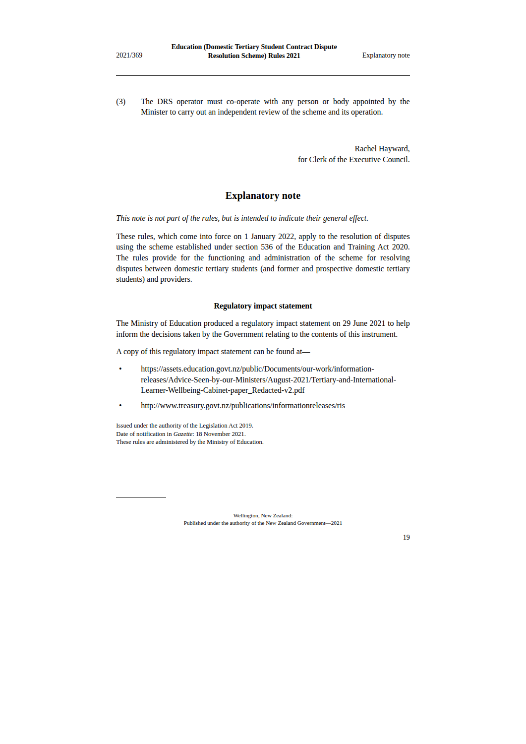| 2021/369 | Education (Domestic Tertiary Student Contract Dispute Resolution Scheme) Rules 2021 | Explanatory note |
(3)
The DRS operator must co-operate with any person or body appointed by the Minister to carry out an independent review of the scheme and its operation.
Rachel Hayward,
for Clerk of the Executive Council.
Explanatory note
This note is not part of the rules, but is intended to indicate their general effect.
These rules, which come into force on 1 January 2022, apply to the resolution of disputes using the scheme established under section 536 of the Education and Training Act 2020. The rules provide for the functioning and administration of the scheme for resolving disputes between domestic tertiary students (and former and prospective domestic tertiary students) and providers.
Regulatory impact statement
The Ministry of Education produced a regulatory impact statement on 29 June 2021 to help inform the decisions taken by the Government relating to the contents of this instrument.
A copy of this regulatory impact statement can be found at—
https://assets.education.govt.nz/public/Documents/our-work/information-releases/Advice-Seen-by-our-Ministers/August-2021/Tertiary-and-International-Learner-Wellbeing-Cabinet-paper_Redacted-v2.pdf
http://www.treasury.govt.nz/publications/informationreleases/ris
Issued under the authority of the Legislation Act 2019.
Date of notification in Gazette: 18 November 2021.
These rules are administered by the Ministry of Education.
Wellington, New Zealand:
Published under the authority of the New Zealand Government—2021
19